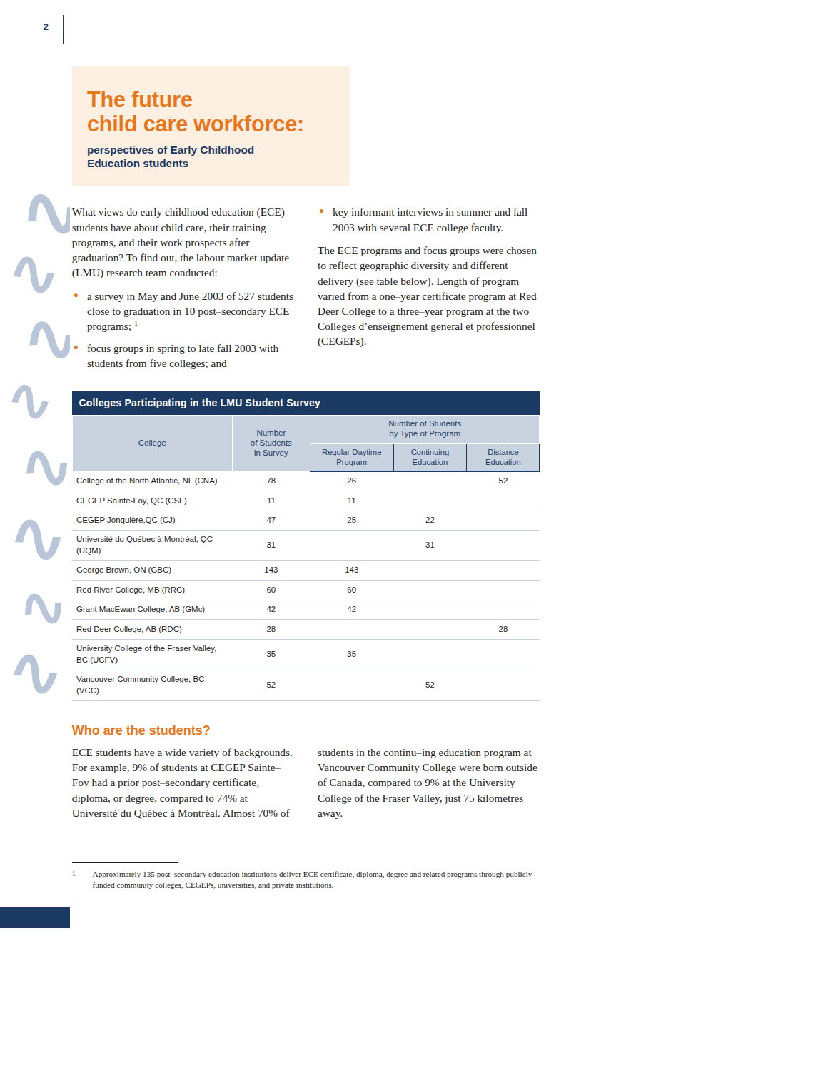∿ ∿ ∿ ∿ ∿ ∿ ∿ ∿
2
The future
child care workforce:
perspectives of Early Childhood
Education students
What views do early childhood education (ECE) students have about child care, their training programs, and their work prospects after graduation? To find out, the labour market update (LMU) research team conducted:
a survey in May and June 2003 of 527 students close to graduation in 10 post–secondary ECE programs; 1
focus groups in spring to late fall 2003 with students from five colleges; and
key informant interviews in summer and fall 2003 with several ECE college faculty.
The ECE programs and focus groups were chosen to reflect geographic diversity and different delivery (see table below). Length of program varied from a one–year certificate program at Red Deer College to a three–year program at the two Colleges d’enseignement general et professionnel (CEGEPs).
Colleges Participating in the LMU Student Survey
| College | Number of Students in Survey | Number of Students by Type of Program |
| --- | --- | --- |
| Regular Daytime Program | Continuing Education | Distance Education |
| College of the North Atlantic, NL (CNA) | 78 | 26 | | 52 |
| CEGEP Sainte-Foy, QC (CSF) | 11 | 11 | | |
| CEGEP Jonquière,QC (CJ) | 47 | 25 | 22 | |
| Université du Québec à Montréal, QC (UQM) | 31 | | 31 | |
| George Brown, ON (GBC) | 143 | 143 | | |
| Red River College, MB (RRC) | 60 | 60 | | |
| Grant MacEwan College, AB (GMc) | 42 | 42 | | |
| Red Deer College, AB (RDC) | 28 | | | 28 |
| University College of the Fraser Valley, BC (UCFV) | 35 | 35 | | |
| Vancouver Community College, BC (VCC) | 52 | | 52 | |
Who are the students?
ECE students have a wide variety of backgrounds. For example, 9% of students at CEGEP Sainte–Foy had a prior post–secondary certificate, diploma, or degree, compared to 74% at Université du Québec à Montréal. Almost 70% of students in the continu–ing education program at Vancouver Community College were born outside of Canada, compared to 9% at the University College of the Fraser Valley, just 75 kilometres away.
1 Approximately 135 post–secondary education institutions deliver ECE certificate, diploma, degree and related programs through publicly funded community colleges, CEGEPs, universities, and private institutions.